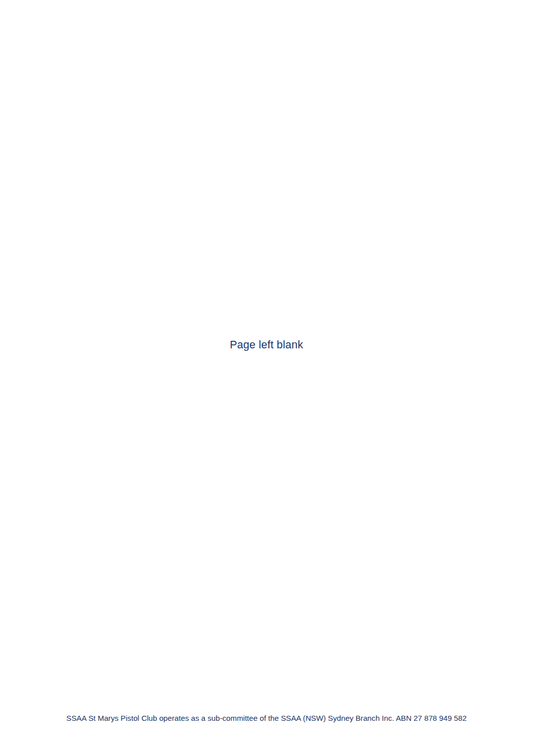Page left blank
SSAA St Marys Pistol Club operates as a sub-committee of the SSAA (NSW) Sydney Branch Inc. ABN 27 878 949 582